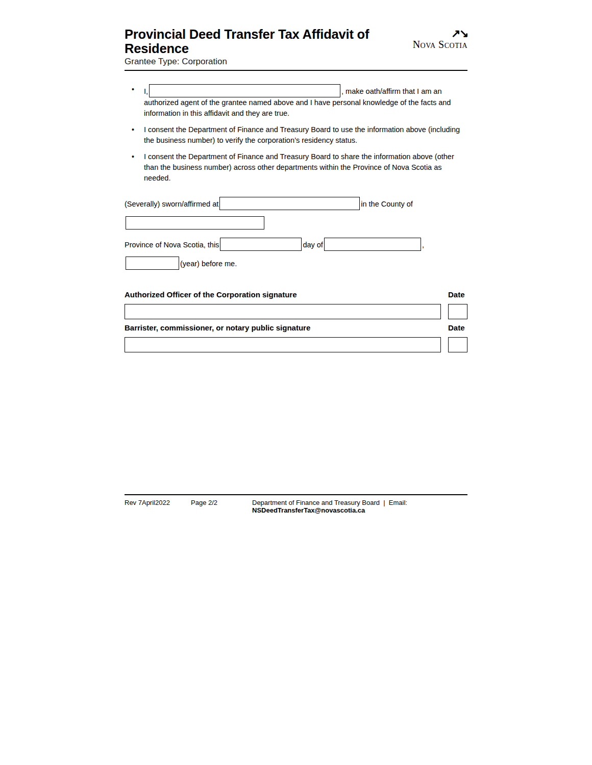Provincial Deed Transfer Tax Affidavit of Residence
Grantee Type: Corporation
↗↘
Nova Scotia
I, , make oath/affirm that I am an authorized agent of the grantee named above and I have personal knowledge of the facts and information in this affidavit and they are true.
I consent the Department of Finance and Treasury Board to use the information above (including the business number) to verify the corporation’s residency status.
I consent the Department of Finance and Treasury Board to share the information above (other than the business number) across other departments within the Province of Nova Scotia as needed.
(Severally) sworn/affirmed at in the County of
Province of Nova Scotia, this day of , (year) before me.
Authorized Officer of the Corporation signature
Date
Barrister, commissioner, or notary public signature
Date
Rev 7April2022
Page 2/2
Department of Finance and Treasury Board | Email: NSDeedTransferTax@novascotia.ca